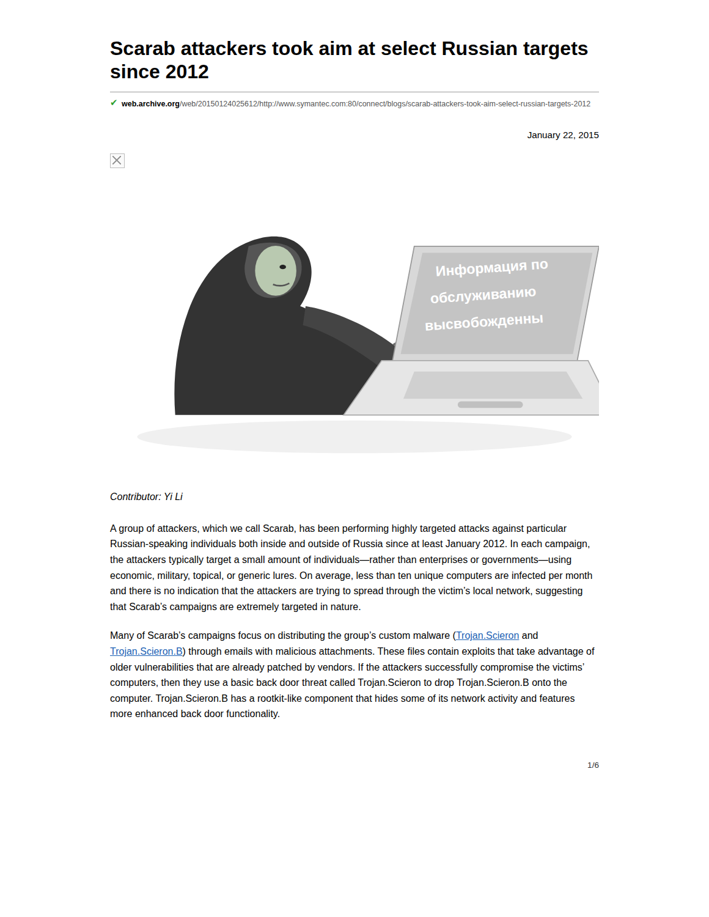Scarab attackers took aim at select Russian targets since 2012
✔ web.archive.org/web/20150124025612/http://www.symantec.com:80/connect/blogs/scarab-attackers-took-aim-select-russian-targets-2012
January 22, 2015
Contributor: Yi Li
A group of attackers, which we call Scarab, has been performing highly targeted attacks against particular Russian-speaking individuals both inside and outside of Russia since at least January 2012. In each campaign, the attackers typically target a small amount of individuals—rather than enterprises or governments—using economic, military, topical, or generic lures. On average, less than ten unique computers are infected per month and there is no indication that the attackers are trying to spread through the victim’s local network, suggesting that Scarab’s campaigns are extremely targeted in nature.
Many of Scarab’s campaigns focus on distributing the group’s custom malware (Trojan.Scieron and Trojan.Scieron.B) through emails with malicious attachments. These files contain exploits that take advantage of older vulnerabilities that are already patched by vendors. If the attackers successfully compromise the victims’ computers, then they use a basic back door threat called Trojan.Scieron to drop Trojan.Scieron.B onto the computer. Trojan.Scieron.B has a rootkit-like component that hides some of its network activity and features more enhanced back door functionality.
1/6